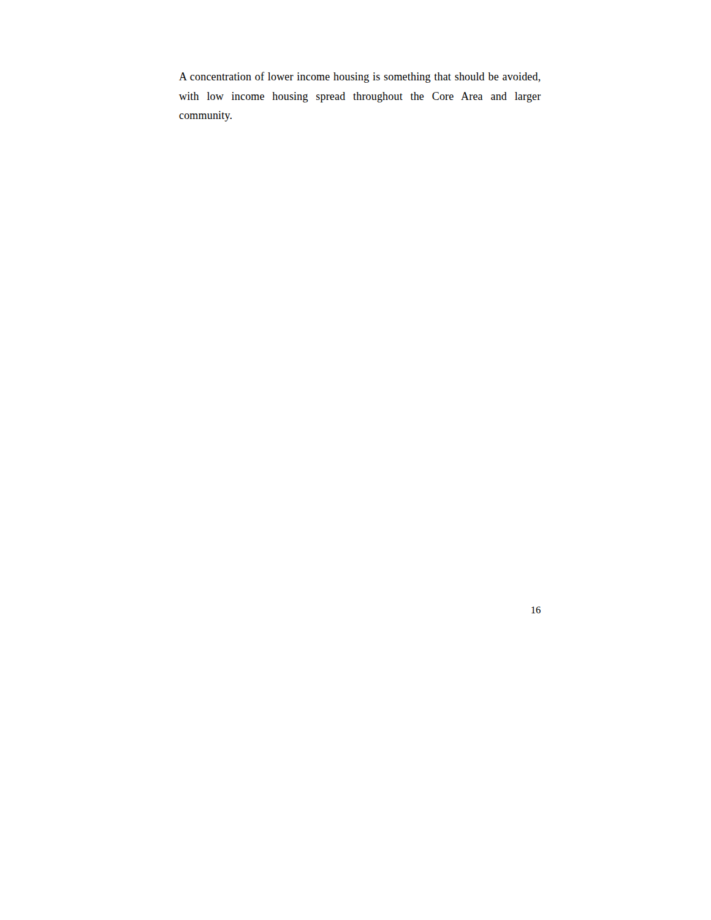A concentration of lower income housing is something that should be avoided, with low income housing spread throughout the Core Area and larger community.
16